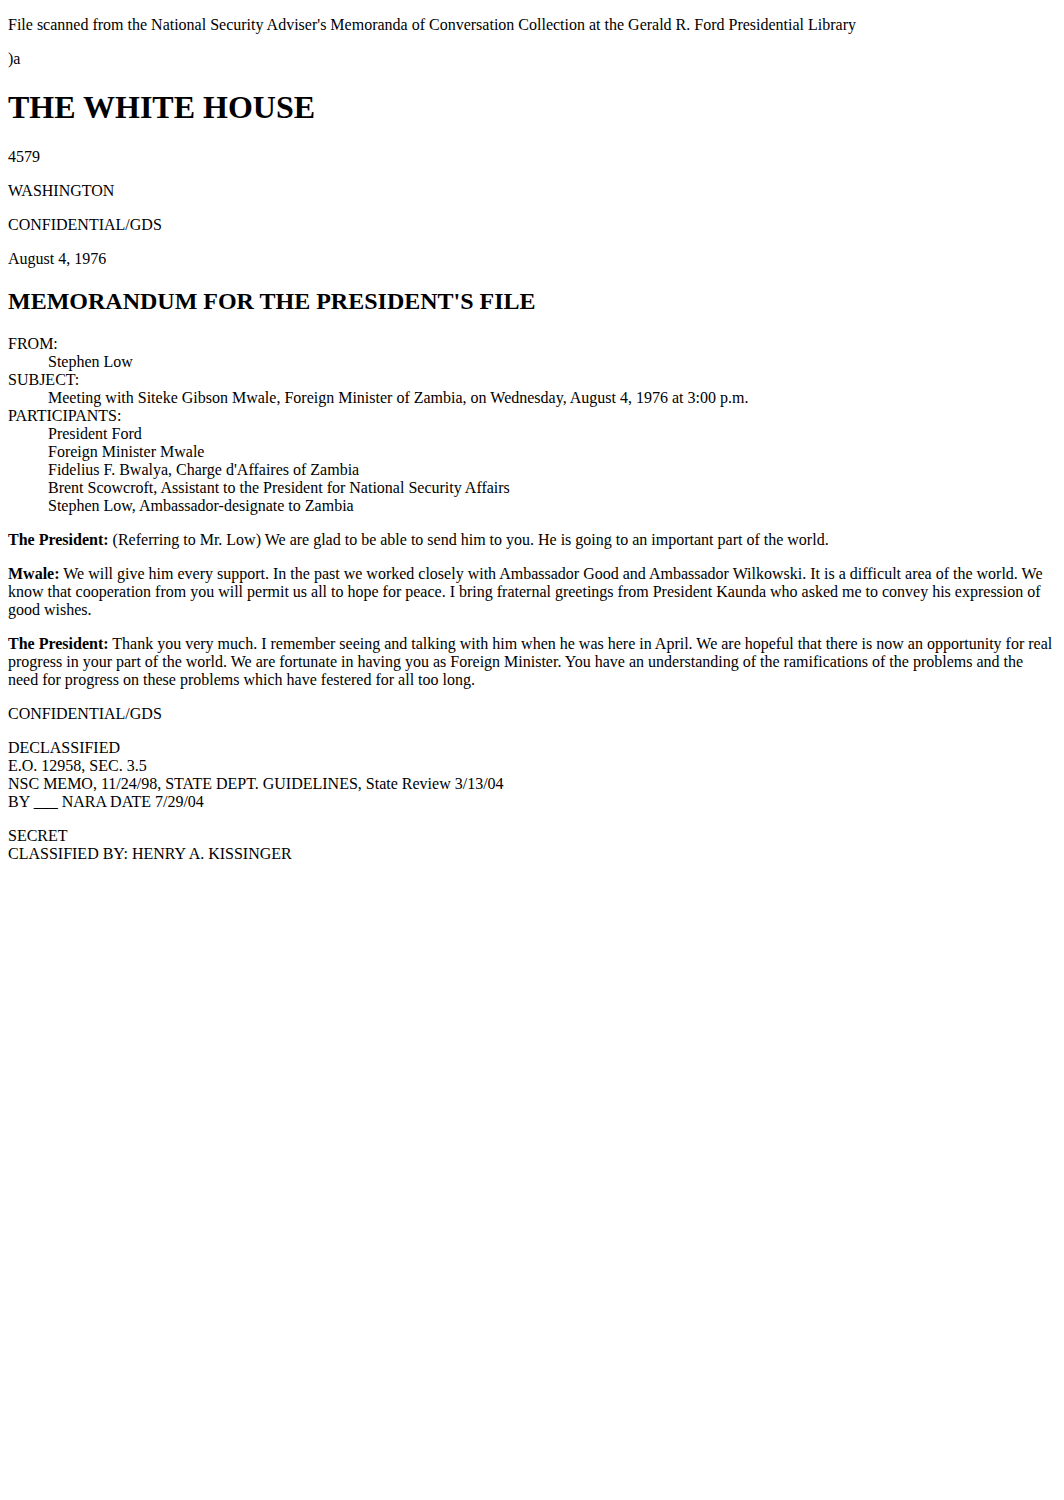File scanned from the National Security Adviser's Memoranda of Conversation Collection at the Gerald R. Ford Presidential Library
)a
THE WHITE HOUSE
4579
WASHINGTON
CONFIDENTIAL/GDS
August 4, 1976
MEMORANDUM FOR THE PRESIDENT'S FILE
FROM:
Stephen Low
SUBJECT:
Meeting with Siteke Gibson Mwale, Foreign Minister of Zambia, on Wednesday, August 4, 1976 at 3:00 p.m.
PARTICIPANTS:
President Ford
Foreign Minister Mwale
Fidelius F. Bwalya, Charge d'Affaires of Zambia
Brent Scowcroft, Assistant to the President for National Security Affairs
Stephen Low, Ambassador-designate to Zambia
The President: (Referring to Mr. Low) We are glad to be able to send him to you. He is going to an important part of the world.
Mwale: We will give him every support. In the past we worked closely with Ambassador Good and Ambassador Wilkowski. It is a difficult area of the world. We know that cooperation from you will permit us all to hope for peace. I bring fraternal greetings from President Kaunda who asked me to convey his expression of good wishes.
The President: Thank you very much. I remember seeing and talking with him when he was here in April. We are hopeful that there is now an opportunity for real progress in your part of the world. We are fortunate in having you as Foreign Minister. You have an understanding of the ramifications of the problems and the need for progress on these problems which have festered for all too long.
CONFIDENTIAL/GDS
DECLASSIFIED
E.O. 12958, SEC. 3.5
NSC MEMO, 11/24/98, STATE DEPT. GUIDELINES, State Review 3/13/04
BY ___ NARA DATE 7/29/04
SECRET
CLASSIFIED BY: HENRY A. KISSINGER